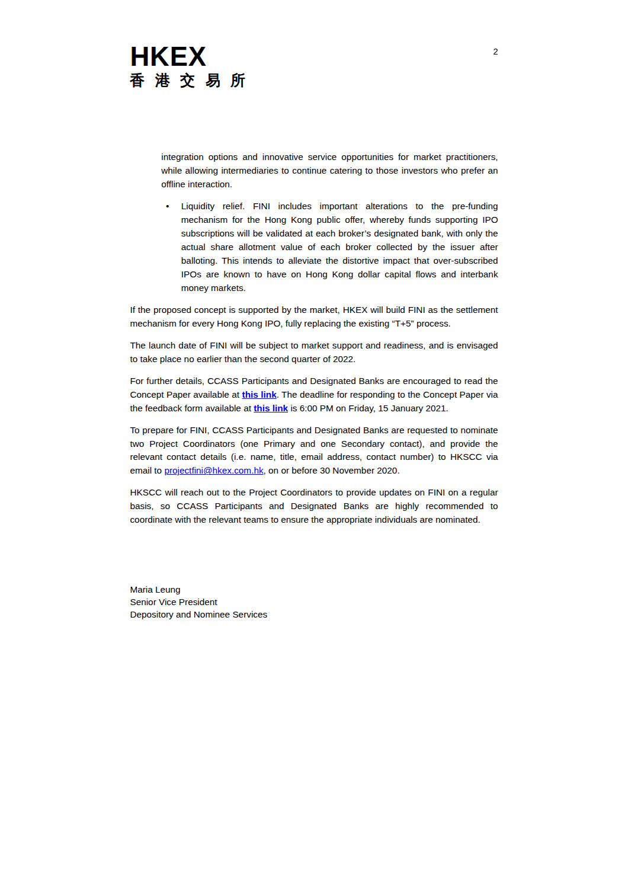HKEX
香 港 交 易 所
2
integration options and innovative service opportunities for market practitioners, while allowing intermediaries to continue catering to those investors who prefer an offline interaction.
Liquidity relief. FINI includes important alterations to the pre-funding mechanism for the Hong Kong public offer, whereby funds supporting IPO subscriptions will be validated at each broker’s designated bank, with only the actual share allotment value of each broker collected by the issuer after balloting. This intends to alleviate the distortive impact that over-subscribed IPOs are known to have on Hong Kong dollar capital flows and interbank money markets.
If the proposed concept is supported by the market, HKEX will build FINI as the settlement mechanism for every Hong Kong IPO, fully replacing the existing “T+5” process.
The launch date of FINI will be subject to market support and readiness, and is envisaged to take place no earlier than the second quarter of 2022.
For further details, CCASS Participants and Designated Banks are encouraged to read the Concept Paper available at this link. The deadline for responding to the Concept Paper via the feedback form available at this link is 6:00 PM on Friday, 15 January 2021.
To prepare for FINI, CCASS Participants and Designated Banks are requested to nominate two Project Coordinators (one Primary and one Secondary contact), and provide the relevant contact details (i.e. name, title, email address, contact number) to HKSCC via email to projectfini@hkex.com.hk, on or before 30 November 2020.
HKSCC will reach out to the Project Coordinators to provide updates on FINI on a regular basis, so CCASS Participants and Designated Banks are highly recommended to coordinate with the relevant teams to ensure the appropriate individuals are nominated.
Maria Leung
Senior Vice President
Depository and Nominee Services